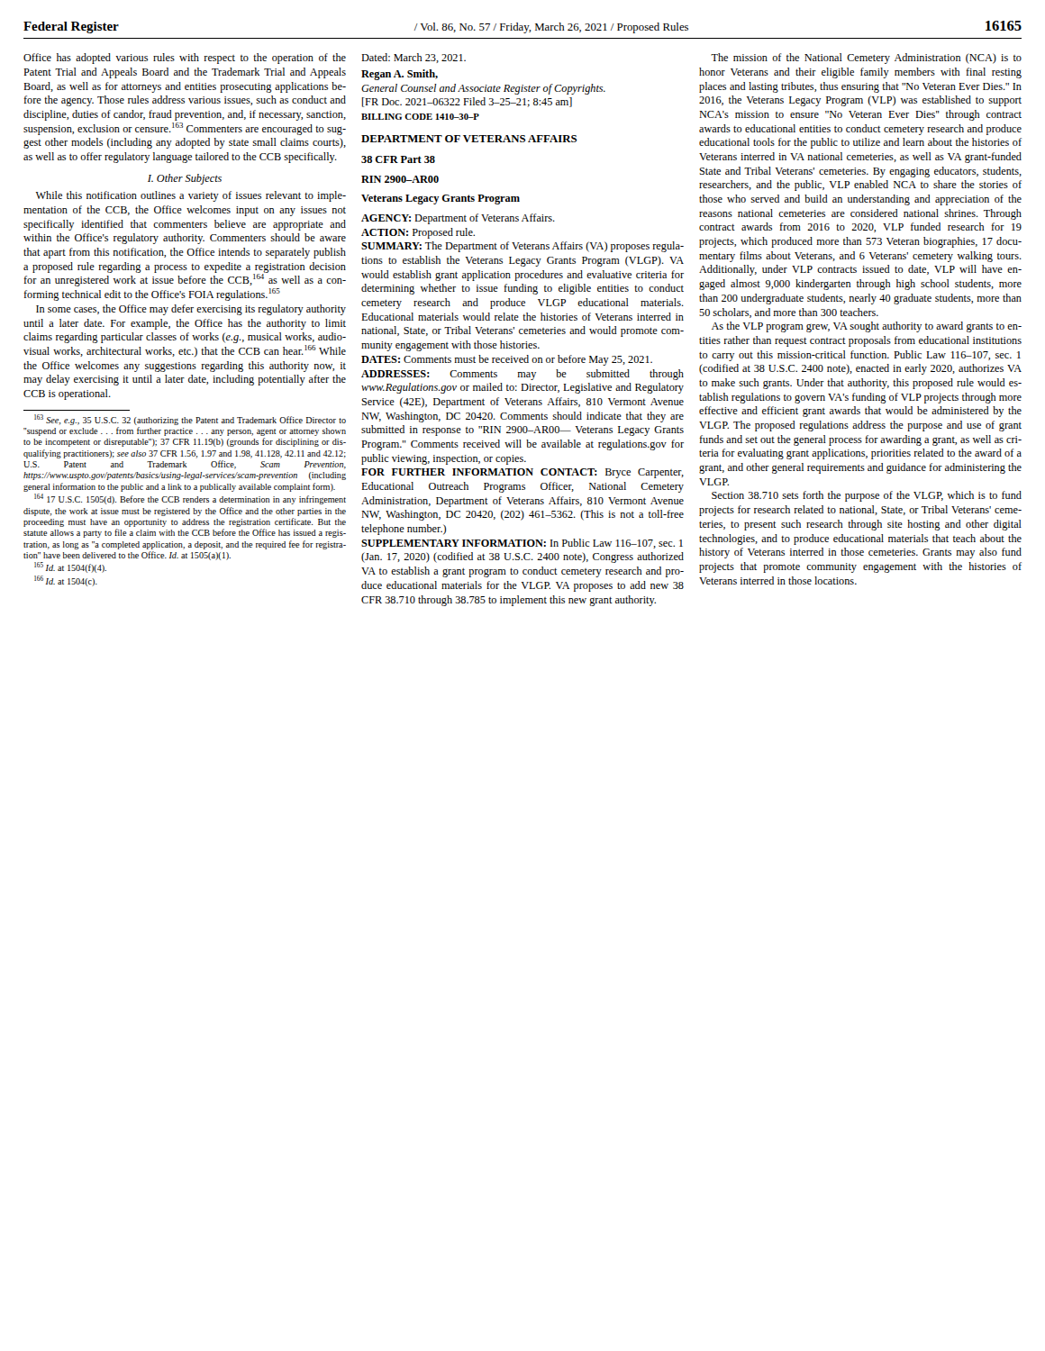Federal Register
/ Vol. 86, No. 57 / Friday, March 26, 2021 / Proposed Rules
16165
Office has adopted various rules with respect to the operation of the Patent Trial and Appeals Board and the Trademark Trial and Appeals Board, as well as for attorneys and entities prosecuting applications before the agency. Those rules address various issues, such as conduct and discipline, duties of candor, fraud prevention, and, if necessary, sanction, suspension, exclusion or censure.163 Commenters are encouraged to suggest other models (including any adopted by state small claims courts), as well as to offer regulatory language tailored to the CCB specifically.
I. Other Subjects
While this notification outlines a variety of issues relevant to implementation of the CCB, the Office welcomes input on any issues not specifically identified that commenters believe are appropriate and within the Office's regulatory authority. Commenters should be aware that apart from this notification, the Office intends to separately publish a proposed rule regarding a process to expedite a registration decision for an unregistered work at issue before the CCB,164 as well as a conforming technical edit to the Office's FOIA regulations.165
In some cases, the Office may defer exercising its regulatory authority until a later date. For example, the Office has the authority to limit claims regarding particular classes of works (e.g., musical works, audiovisual works, architectural works, etc.) that the CCB can hear.166 While the Office welcomes any suggestions regarding this authority now, it may delay exercising it until a later date, including potentially after the CCB is operational.
163 See, e.g., 35 U.S.C. 32 (authorizing the Patent and Trademark Office Director to ''suspend or exclude . . . from further practice . . . any person, agent or attorney shown to be incompetent or disreputable''); 37 CFR 11.19(b) (grounds for disciplining or disqualifying practitioners); see also 37 CFR 1.56, 1.97 and 1.98, 41.128, 42.11 and 42.12; U.S. Patent and Trademark Office, Scam Prevention, https://www.uspto.gov/patents/basics/using-legal-services/scam-prevention (including general information to the public and a link to a publically available complaint form).
164 17 U.S.C. 1505(d). Before the CCB renders a determination in any infringement dispute, the work at issue must be registered by the Office and the other parties in the proceeding must have an opportunity to address the registration certificate. But the statute allows a party to file a claim with the CCB before the Office has issued a registration, as long as ''a completed application, a deposit, and the required fee for registration'' have been delivered to the Office. Id. at 1505(a)(1).
165 Id. at 1504(f)(4).
166 Id. at 1504(c).
Dated: March 23, 2021.
Regan A. Smith,
General Counsel and Associate Register of Copyrights.
[FR Doc. 2021–06322 Filed 3–25–21; 8:45 am]
BILLING CODE 1410–30–P
DEPARTMENT OF VETERANS AFFAIRS
38 CFR Part 38
RIN 2900–AR00
Veterans Legacy Grants Program
AGENCY: Department of Veterans Affairs.
ACTION: Proposed rule.
SUMMARY: The Department of Veterans Affairs (VA) proposes regulations to establish the Veterans Legacy Grants Program (VLGP). VA would establish grant application procedures and evaluative criteria for determining whether to issue funding to eligible entities to conduct cemetery research and produce VLGP educational materials. Educational materials would relate the histories of Veterans interred in national, State, or Tribal Veterans' cemeteries and would promote community engagement with those histories.
DATES: Comments must be received on or before May 25, 2021.
ADDRESSES: Comments may be submitted through www.Regulations.gov or mailed to: Director, Legislative and Regulatory Service (42E), Department of Veterans Affairs, 810 Vermont Avenue NW, Washington, DC 20420. Comments should indicate that they are submitted in response to ''RIN 2900–AR00— Veterans Legacy Grants Program.'' Comments received will be available at regulations.gov for public viewing, inspection, or copies.
FOR FURTHER INFORMATION CONTACT: Bryce Carpenter, Educational Outreach Programs Officer, National Cemetery Administration, Department of Veterans Affairs, 810 Vermont Avenue NW, Washington, DC 20420, (202) 461–5362. (This is not a toll-free telephone number.)
SUPPLEMENTARY INFORMATION: In Public Law 116–107, sec. 1 (Jan. 17, 2020) (codified at 38 U.S.C. 2400 note), Congress authorized VA to establish a grant program to conduct cemetery research and produce educational materials for the VLGP. VA proposes to add new 38 CFR 38.710 through 38.785 to implement this new grant authority.
The mission of the National Cemetery Administration (NCA) is to honor Veterans and their eligible family members with final resting places and lasting tributes, thus ensuring that ''No Veteran Ever Dies.'' In 2016, the Veterans Legacy Program (VLP) was established to support NCA's mission to ensure ''No Veteran Ever Dies'' through contract awards to educational entities to conduct cemetery research and produce educational tools for the public to utilize and learn about the histories of Veterans interred in VA national cemeteries, as well as VA grant-funded State and Tribal Veterans' cemeteries. By engaging educators, students, researchers, and the public, VLP enabled NCA to share the stories of those who served and build an understanding and appreciation of the reasons national cemeteries are considered national shrines. Through contract awards from 2016 to 2020, VLP funded research for 19 projects, which produced more than 573 Veteran biographies, 17 documentary films about Veterans, and 6 Veterans' cemetery walking tours. Additionally, under VLP contracts issued to date, VLP will have engaged almost 9,000 kindergarten through high school students, more than 200 undergraduate students, nearly 40 graduate students, more than 50 scholars, and more than 300 teachers.
As the VLP program grew, VA sought authority to award grants to entities rather than request contract proposals from educational institutions to carry out this mission-critical function. Public Law 116–107, sec. 1 (codified at 38 U.S.C. 2400 note), enacted in early 2020, authorizes VA to make such grants. Under that authority, this proposed rule would establish regulations to govern VA's funding of VLP projects through more effective and efficient grant awards that would be administered by the VLGP. The proposed regulations address the purpose and use of grant funds and set out the general process for awarding a grant, as well as criteria for evaluating grant applications, priorities related to the award of a grant, and other general requirements and guidance for administering the VLGP.
Section 38.710 sets forth the purpose of the VLGP, which is to fund projects for research related to national, State, or Tribal Veterans' cemeteries, to present such research through site hosting and other digital technologies, and to produce educational materials that teach about the history of Veterans interred in those cemeteries. Grants may also fund projects that promote community engagement with the histories of Veterans interred in those locations.